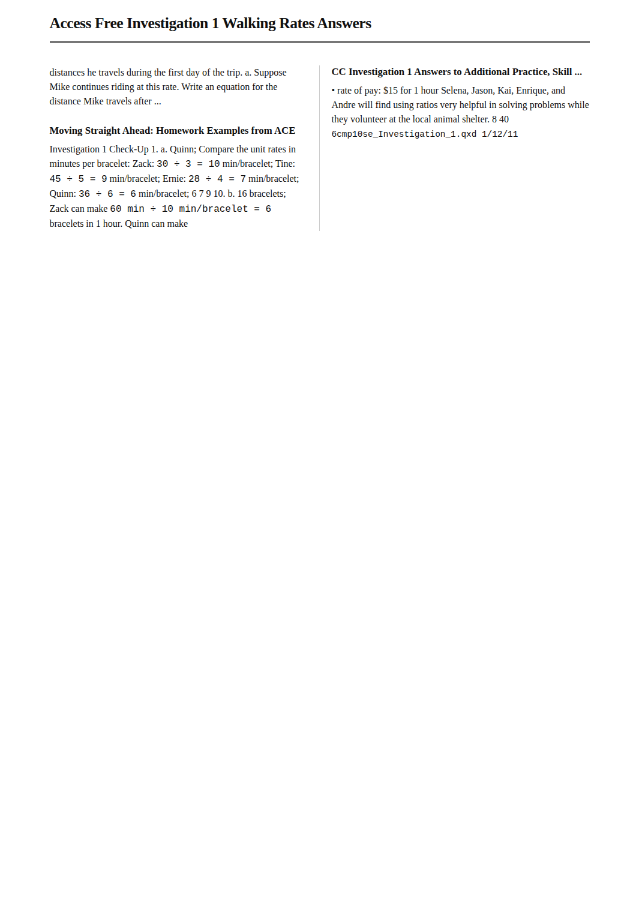Access Free Investigation 1 Walking Rates Answers
distances he travels during the first day of the trip. a. Suppose Mike continues riding at this rate. Write an equation for the distance Mike travels after ...
Moving Straight Ahead: Homework Examples from ACE
Investigation 1 Check-Up 1. a. Quinn; Compare the unit rates in minutes per bracelet: Zack: 30 ÷ 3 = 10 min/bracelet; Tine: 45 ÷ 5 = 9 min/bracelet; Ernie: 28 ÷ 4 = 7 min/bracelet; Quinn: 36 ÷ 6 = 6 min/bracelet; 6 7 9 10. b. 16 bracelets; Zack can make 60 min ÷ 10 min/bracelet = 6 bracelets in 1 hour. Quinn can make
CC Investigation 1 Answers to Additional Practice, Skill ...
• rate of pay: $15 for 1 hour Selena, Jason, Kai, Enrique, and Andre will find using ratios very helpful in solving problems while they volunteer at the local animal shelter. 8 40 6cmp10se_Investigation_1.qxd 1/12/11